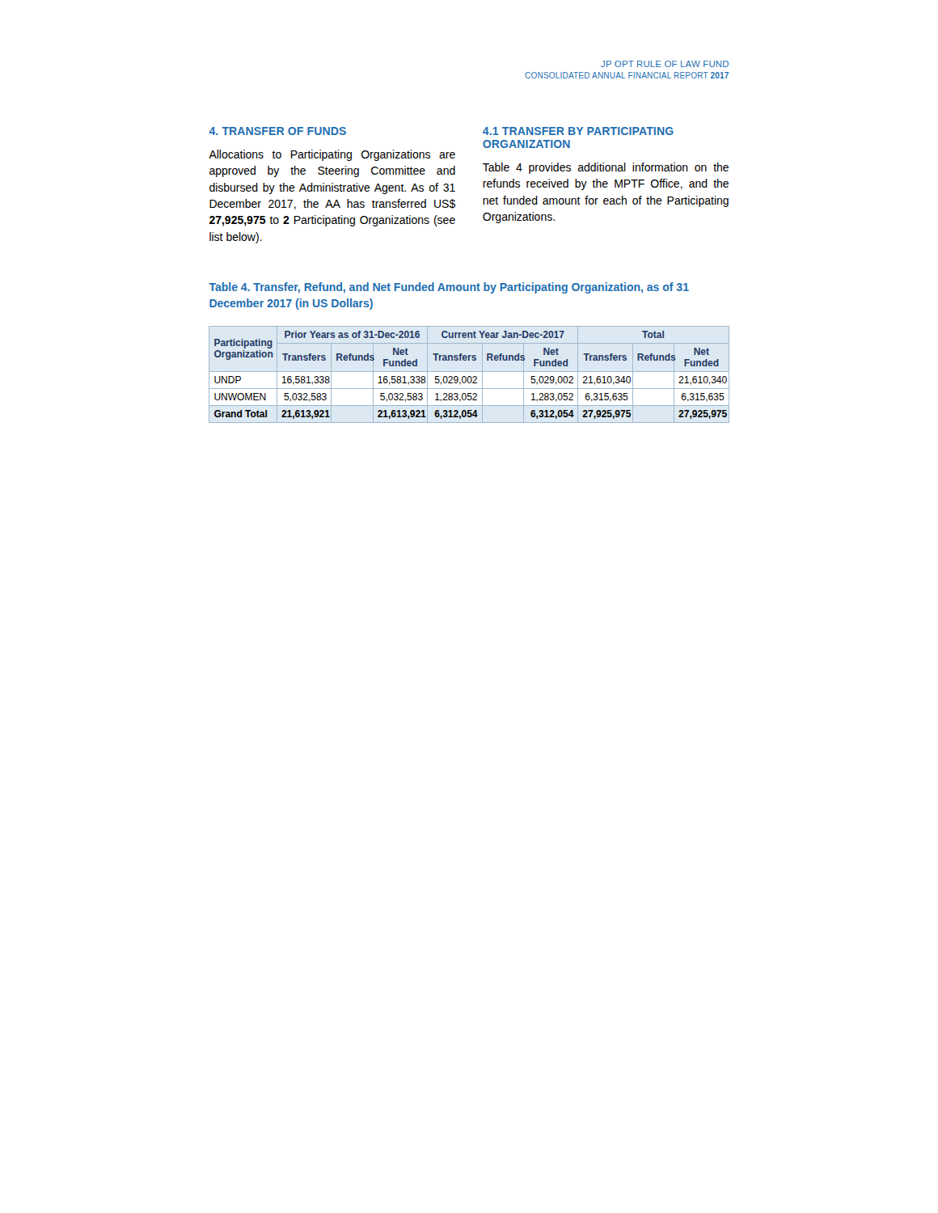JP OPT RULE OF LAW FUND
CONSOLIDATED ANNUAL FINANCIAL REPORT 2017
4. TRANSFER OF FUNDS
Allocations to Participating Organizations are approved by the Steering Committee and disbursed by the Administrative Agent. As of 31 December 2017, the AA has transferred US$ 27,925,975 to 2 Participating Organizations (see list below).
4.1 TRANSFER BY PARTICIPATING ORGANIZATION
Table 4 provides additional information on the refunds received by the MPTF Office, and the net funded amount for each of the Participating Organizations.
Table 4. Transfer, Refund, and Net Funded Amount by Participating Organization, as of 31 December 2017 (in US Dollars)
| Participating Organization | Prior Years as of 31-Dec-2016 | Current Year Jan-Dec-2017 | Total |
| --- | --- | --- | --- |
| Transfers | Refunds | Net Funded | Transfers | Refunds | Net Funded | Transfers | Refunds | Net Funded |
| UNDP | 16,581,338 | | 16,581,338 | 5,029,002 | | 5,029,002 | 21,610,340 | | 21,610,340 |
| UNWOMEN | 5,032,583 | | 5,032,583 | 1,283,052 | | 1,283,052 | 6,315,635 | | 6,315,635 |
| Grand Total | 21,613,921 | | 21,613,921 | 6,312,054 | | 6,312,054 | 27,925,975 | | 27,925,975 |